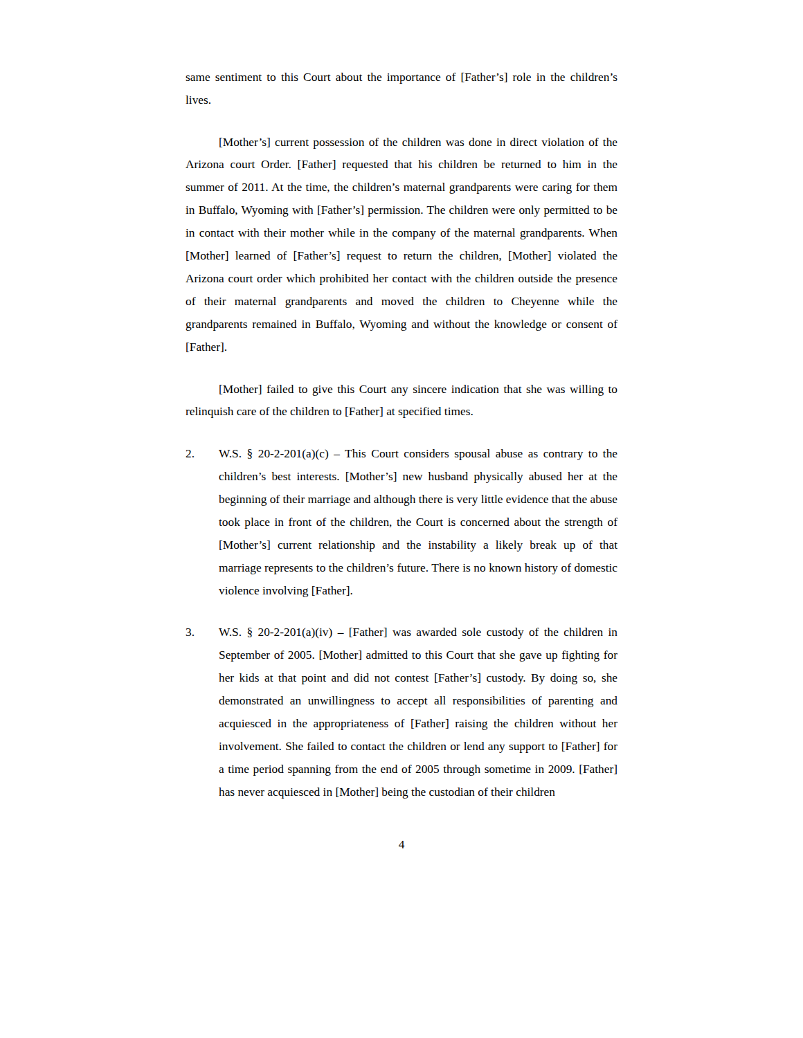same sentiment to this Court about the importance of [Father’s] role in the children’s lives.
[Mother’s] current possession of the children was done in direct violation of the Arizona court Order. [Father] requested that his children be returned to him in the summer of 2011. At the time, the children’s maternal grandparents were caring for them in Buffalo, Wyoming with [Father’s] permission. The children were only permitted to be in contact with their mother while in the company of the maternal grandparents. When [Mother] learned of [Father’s] request to return the children, [Mother] violated the Arizona court order which prohibited her contact with the children outside the presence of their maternal grandparents and moved the children to Cheyenne while the grandparents remained in Buffalo, Wyoming and without the knowledge or consent of [Father].
[Mother] failed to give this Court any sincere indication that she was willing to relinquish care of the children to [Father] at specified times.
2.
W.S. § 20-2-201(a)(c) – This Court considers spousal abuse as contrary to the children’s best interests. [Mother’s] new husband physically abused her at the beginning of their marriage and although there is very little evidence that the abuse took place in front of the children, the Court is concerned about the strength of [Mother’s] current relationship and the instability a likely break up of that marriage represents to the children’s future. There is no known history of domestic violence involving [Father].
3.
W.S. § 20-2-201(a)(iv) – [Father] was awarded sole custody of the children in September of 2005. [Mother] admitted to this Court that she gave up fighting for her kids at that point and did not contest [Father’s] custody. By doing so, she demonstrated an unwillingness to accept all responsibilities of parenting and acquiesced in the appropriateness of [Father] raising the children without her involvement. She failed to contact the children or lend any support to [Father] for a time period spanning from the end of 2005 through sometime in 2009. [Father] has never acquiesced in [Mother] being the custodian of their children
4